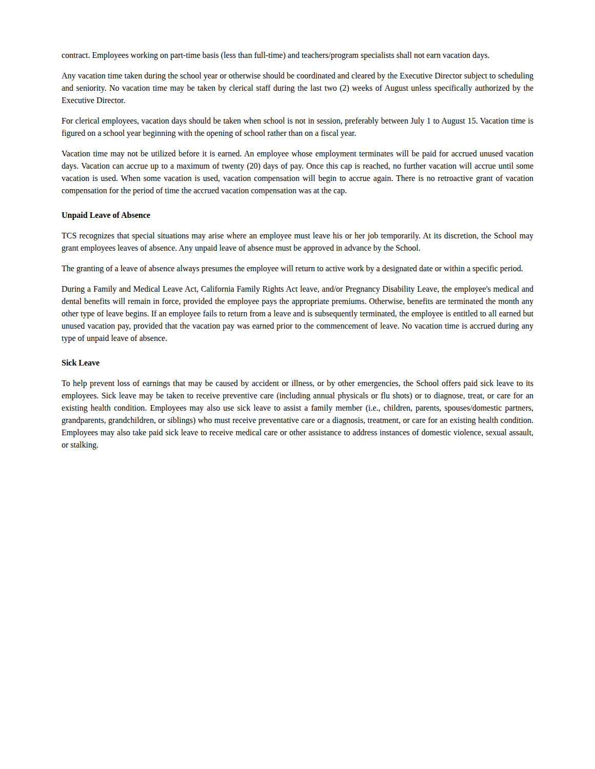contract. Employees working on part-time basis (less than full-time) and teachers/program specialists shall not earn vacation days.
Any vacation time taken during the school year or otherwise should be coordinated and cleared by the Executive Director subject to scheduling and seniority. No vacation time may be taken by clerical staff during the last two (2) weeks of August unless specifically authorized by the Executive Director.
For clerical employees, vacation days should be taken when school is not in session, preferably between July 1 to August 15. Vacation time is figured on a school year beginning with the opening of school rather than on a fiscal year.
Vacation time may not be utilized before it is earned. An employee whose employment terminates will be paid for accrued unused vacation days. Vacation can accrue up to a maximum of twenty (20) days of pay. Once this cap is reached, no further vacation will accrue until some vacation is used. When some vacation is used, vacation compensation will begin to accrue again. There is no retroactive grant of vacation compensation for the period of time the accrued vacation compensation was at the cap.
Unpaid Leave of Absence
TCS recognizes that special situations may arise where an employee must leave his or her job temporarily. At its discretion, the School may grant employees leaves of absence. Any unpaid leave of absence must be approved in advance by the School.
The granting of a leave of absence always presumes the employee will return to active work by a designated date or within a specific period.
During a Family and Medical Leave Act, California Family Rights Act leave, and/or Pregnancy Disability Leave, the employee's medical and dental benefits will remain in force, provided the employee pays the appropriate premiums. Otherwise, benefits are terminated the month any other type of leave begins. If an employee fails to return from a leave and is subsequently terminated, the employee is entitled to all earned but unused vacation pay, provided that the vacation pay was earned prior to the commencement of leave. No vacation time is accrued during any type of unpaid leave of absence.
Sick Leave
To help prevent loss of earnings that may be caused by accident or illness, or by other emergencies, the School offers paid sick leave to its employees. Sick leave may be taken to receive preventive care (including annual physicals or flu shots) or to diagnose, treat, or care for an existing health condition. Employees may also use sick leave to assist a family member (i.e., children, parents, spouses/domestic partners, grandparents, grandchildren, or siblings) who must receive preventative care or a diagnosis, treatment, or care for an existing health condition. Employees may also take paid sick leave to receive medical care or other assistance to address instances of domestic violence, sexual assault, or stalking.